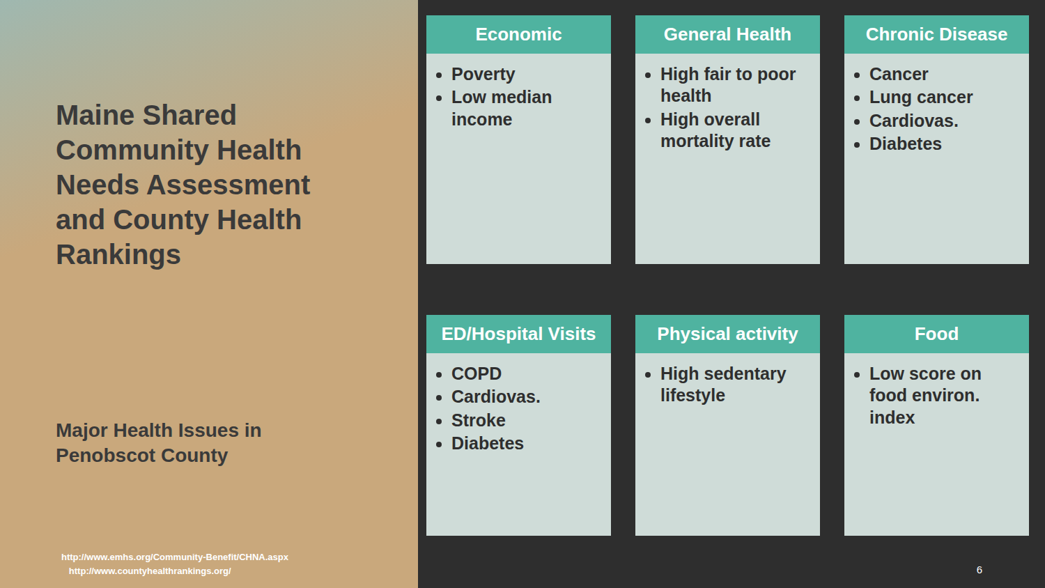Maine Shared Community Health Needs Assessment and County Health Rankings
Major Health Issues in Penobscot County
http://www.emhs.org/Community-Benefit/CHNA.aspx
http://www.countyhealthrankings.org/
Economic
Poverty
Low median income
General Health
High fair to poor health
High overall mortality rate
Chronic Disease
Cancer
Lung cancer
Cardiovas.
Diabetes
ED/Hospital Visits
COPD
Cardiovas.
Stroke
Diabetes
Physical activity
High sedentary lifestyle
Food
Low score on food environ. index
6